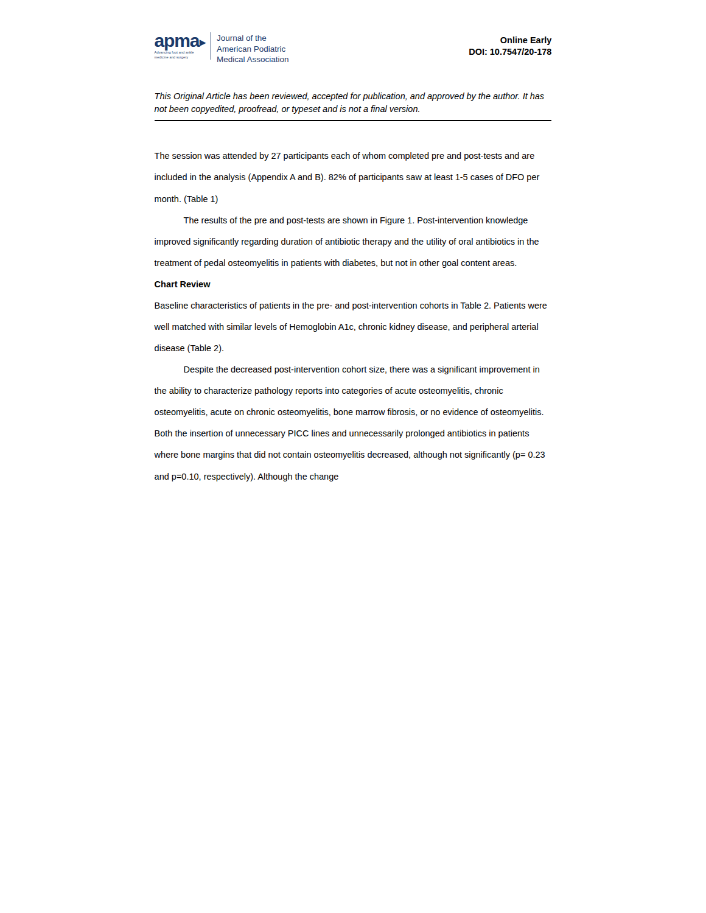apma
Advancing foot and ankle
medicine and surgery
Journal of the
American Podiatric
Medical Association
Online Early
DOI: 10.7547/20-178
This Original Article has been reviewed, accepted for publication, and approved by the author. It has not been copyedited, proofread, or typeset and is not a final version.
The session was attended by 27 participants each of whom completed pre and post-tests and are included in the analysis (Appendix A and B). 82% of participants saw at least 1-5 cases of DFO per month. (Table 1)
The results of the pre and post-tests are shown in Figure 1. Post-intervention knowledge improved significantly regarding duration of antibiotic therapy and the utility of oral antibiotics in the treatment of pedal osteomyelitis in patients with diabetes, but not in other goal content areas.
Chart Review
Baseline characteristics of patients in the pre- and post-intervention cohorts in Table 2. Patients were well matched with similar levels of Hemoglobin A1c, chronic kidney disease, and peripheral arterial disease (Table 2).
Despite the decreased post-intervention cohort size, there was a significant improvement in the ability to characterize pathology reports into categories of acute osteomyelitis, chronic osteomyelitis, acute on chronic osteomyelitis, bone marrow fibrosis, or no evidence of osteomyelitis. Both the insertion of unnecessary PICC lines and unnecessarily prolonged antibiotics in patients where bone margins that did not contain osteomyelitis decreased, although not significantly (p= 0.23 and p=0.10, respectively). Although the change